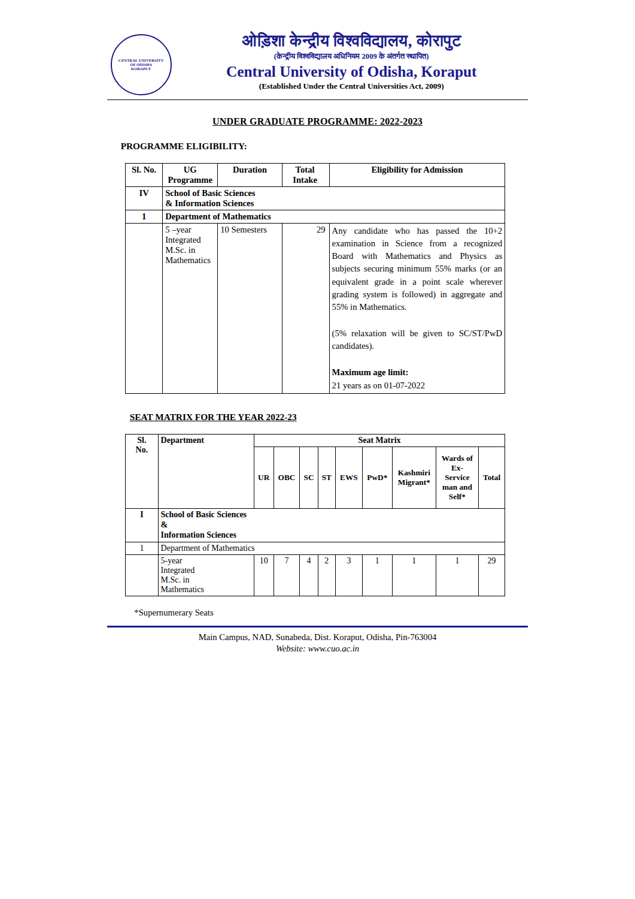CENTRAL UNIVERSITY
OF ODISHA
KORAPUT
ओड़िशा केन्द्रीय विश्वविद्यालय, कोरापुट
(केन्द्रीय विश्वविद्यालय अधिनियम 2009 के अंतर्गत स्थापित)
Central University of Odisha, Koraput
(Established Under the Central Universities Act, 2009)
UNDER GRADUATE PROGRAMME: 2022-2023
PROGRAMME ELIGIBILITY:
| Sl. No. | UG Programme | Duration | Total Intake | Eligibility for Admission |
| --- | --- | --- | --- | --- |
| IV | School of Basic Sciences & Information Sciences |
| 1 | Department of Mathematics |
| | 5 –year Integrated M.Sc. in Mathematics | 10 Semesters | 29 | Any candidate who has passed the 10+2 examination in Science from a recognized Board with Mathematics and Physics as subjects securing minimum 55% marks (or an equivalent grade in a point scale wherever grading system is followed) in aggregate and 55% in Mathematics. (5% relaxation will be given to SC/ST/PwD candidates). Maximum age limit: 21 years as on 01-07-2022 |
SEAT MATRIX FOR THE YEAR 2022-23
| Sl. No. | Department | Seat Matrix |
| --- | --- | --- |
| UR | OBC | SC | ST | EWS | PwD* | Kashmiri Migrant* | Wards of Ex- Service man and Self* | Total |
| I | School of Basic Sciences & Information Sciences |
| 1 | Department of Mathematics |
| | 5-year Integrated M.Sc. in Mathematics | 10 | 7 | 4 | 2 | 3 | 1 | 1 | 1 | 29 |
*Supernumerary Seats
Main Campus, NAD, Sunabeda, Dist. Koraput, Odisha, Pin-763004
Website: www.cuo.ac.in